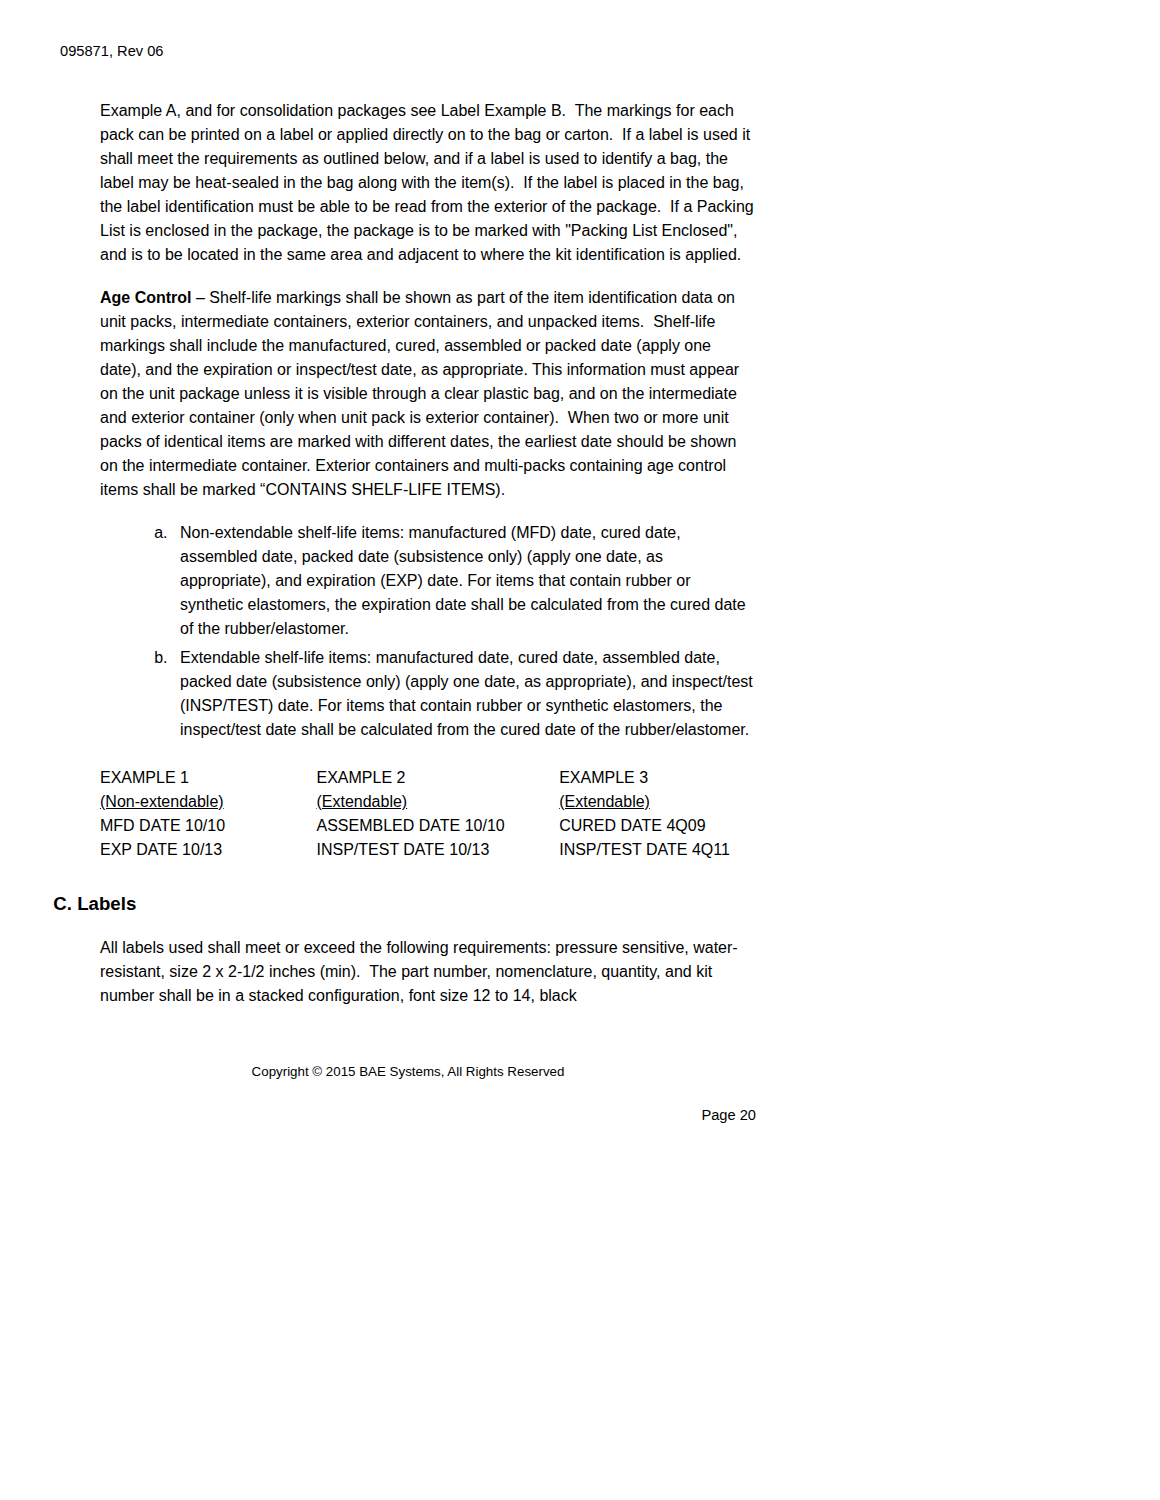095871, Rev 06
Example A, and for consolidation packages see Label Example B. The markings for each pack can be printed on a label or applied directly on to the bag or carton. If a label is used it shall meet the requirements as outlined below, and if a label is used to identify a bag, the label may be heat-sealed in the bag along with the item(s). If the label is placed in the bag, the label identification must be able to be read from the exterior of the package. If a Packing List is enclosed in the package, the package is to be marked with "Packing List Enclosed", and is to be located in the same area and adjacent to where the kit identification is applied.
Age Control – Shelf-life markings shall be shown as part of the item identification data on unit packs, intermediate containers, exterior containers, and unpacked items. Shelf-life markings shall include the manufactured, cured, assembled or packed date (apply one date), and the expiration or inspect/test date, as appropriate. This information must appear on the unit package unless it is visible through a clear plastic bag, and on the intermediate and exterior container (only when unit pack is exterior container). When two or more unit packs of identical items are marked with different dates, the earliest date should be shown on the intermediate container. Exterior containers and multi-packs containing age control items shall be marked “CONTAINS SHELF-LIFE ITEMS).
Non-extendable shelf-life items: manufactured (MFD) date, cured date, assembled date, packed date (subsistence only) (apply one date, as appropriate), and expiration (EXP) date. For items that contain rubber or synthetic elastomers, the expiration date shall be calculated from the cured date of the rubber/elastomer.
Extendable shelf-life items: manufactured date, cured date, assembled date, packed date (subsistence only) (apply one date, as appropriate), and inspect/test (INSP/TEST) date. For items that contain rubber or synthetic elastomers, the inspect/test date shall be calculated from the cured date of the rubber/elastomer.
| EXAMPLE 1 | EXAMPLE 2 | EXAMPLE 3 |
| (Non-extendable) | (Extendable) | (Extendable) |
| MFD DATE 10/10 | ASSEMBLED DATE 10/10 | CURED DATE 4Q09 |
| EXP DATE 10/13 | INSP/TEST DATE 10/13 | INSP/TEST DATE 4Q11 |
C. Labels
All labels used shall meet or exceed the following requirements: pressure sensitive, water-resistant, size 2 x 2-1/2 inches (min). The part number, nomenclature, quantity, and kit number shall be in a stacked configuration, font size 12 to 14, black
Copyright © 2015 BAE Systems, All Rights Reserved
Page 20